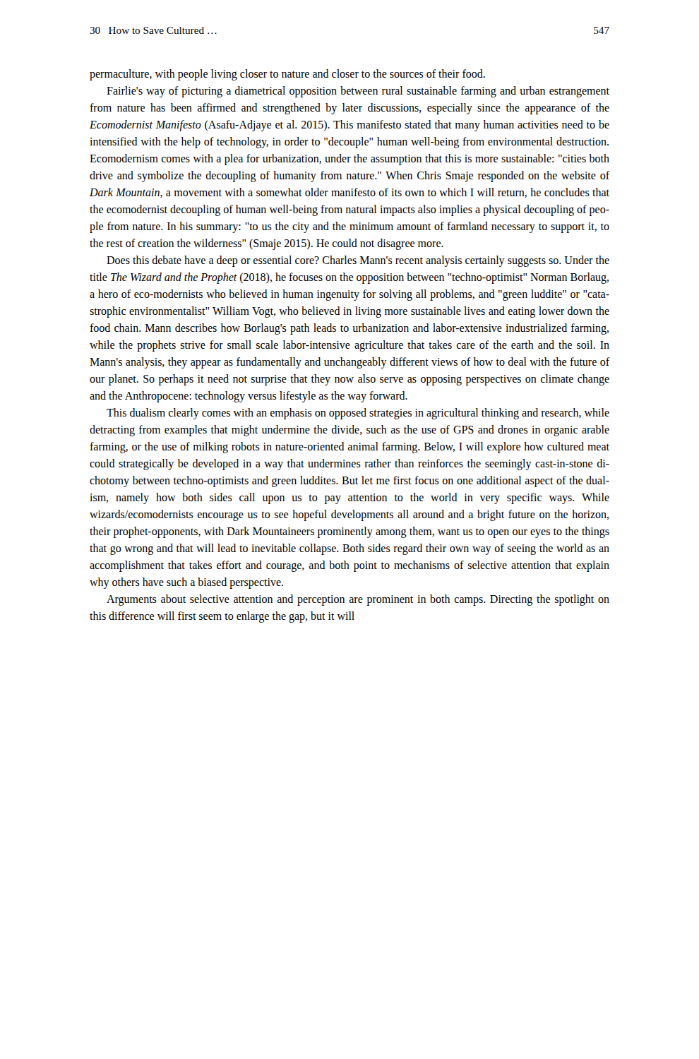30 How to Save Cultured … 547
permaculture, with people living closer to nature and closer to the sources of their food.
Fairlie's way of picturing a diametrical opposition between rural sustainable farming and urban estrangement from nature has been affirmed and strengthened by later discussions, especially since the appearance of the Ecomodernist Manifesto (Asafu-Adjaye et al. 2015). This manifesto stated that many human activities need to be intensified with the help of technology, in order to "decouple" human well-being from environmental destruction. Ecomodernism comes with a plea for urbanization, under the assumption that this is more sustainable: "cities both drive and symbolize the decoupling of humanity from nature." When Chris Smaje responded on the website of Dark Mountain, a movement with a somewhat older manifesto of its own to which I will return, he concludes that the ecomodernist decoupling of human well-being from natural impacts also implies a physical decoupling of people from nature. In his summary: "to us the city and the minimum amount of farmland necessary to support it, to the rest of creation the wilderness" (Smaje 2015). He could not disagree more.
Does this debate have a deep or essential core? Charles Mann's recent analysis certainly suggests so. Under the title The Wizard and the Prophet (2018), he focuses on the opposition between "techno-optimist" Norman Borlaug, a hero of eco-modernists who believed in human ingenuity for solving all problems, and "green luddite" or "catastrophic environmentalist" William Vogt, who believed in living more sustainable lives and eating lower down the food chain. Mann describes how Borlaug's path leads to urbanization and labor-extensive industrialized farming, while the prophets strive for small scale labor-intensive agriculture that takes care of the earth and the soil. In Mann's analysis, they appear as fundamentally and unchangeably different views of how to deal with the future of our planet. So perhaps it need not surprise that they now also serve as opposing perspectives on climate change and the Anthropocene: technology versus lifestyle as the way forward.
This dualism clearly comes with an emphasis on opposed strategies in agricultural thinking and research, while detracting from examples that might undermine the divide, such as the use of GPS and drones in organic arable farming, or the use of milking robots in nature-oriented animal farming. Below, I will explore how cultured meat could strategically be developed in a way that undermines rather than reinforces the seemingly cast-in-stone dichotomy between techno-optimists and green luddites. But let me first focus on one additional aspect of the dualism, namely how both sides call upon us to pay attention to the world in very specific ways. While wizards/ecomodernists encourage us to see hopeful developments all around and a bright future on the horizon, their prophet-opponents, with Dark Mountaineers prominently among them, want us to open our eyes to the things that go wrong and that will lead to inevitable collapse. Both sides regard their own way of seeing the world as an accomplishment that takes effort and courage, and both point to mechanisms of selective attention that explain why others have such a biased perspective.
Arguments about selective attention and perception are prominent in both camps. Directing the spotlight on this difference will first seem to enlarge the gap, but it will